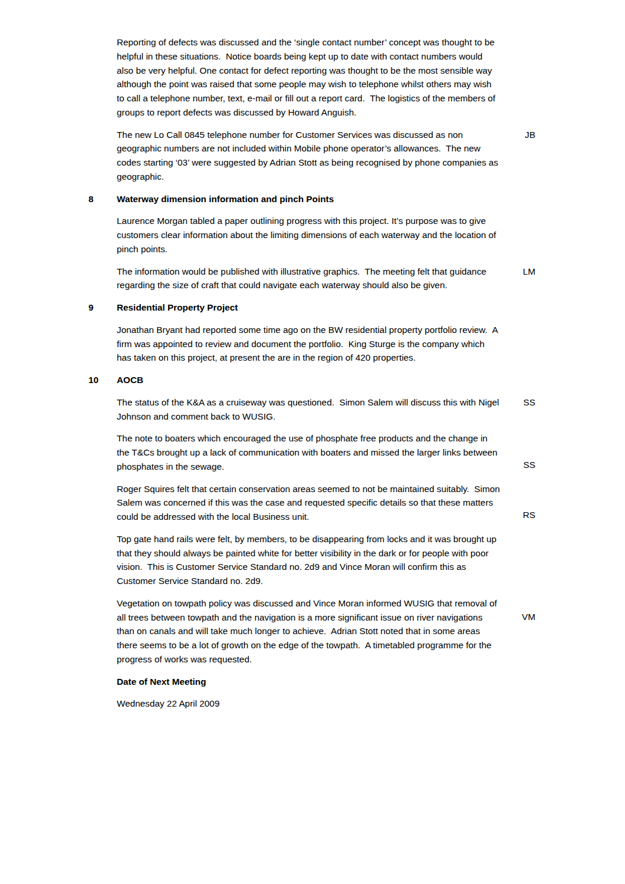Reporting of defects was discussed and the ‘single contact number’ concept was thought to be helpful in these situations. Notice boards being kept up to date with contact numbers would also be very helpful. One contact for defect reporting was thought to be the most sensible way although the point was raised that some people may wish to telephone whilst others may wish to call a telephone number, text, e-mail or fill out a report card. The logistics of the members of groups to report defects was discussed by Howard Anguish.
The new Lo Call 0845 telephone number for Customer Services was discussed as non geographic numbers are not included within Mobile phone operator’s allowances. The new codes starting ‘03’ were suggested by Adrian Stott as being recognised by phone companies as geographic.JB
8
Waterway dimension information and pinch Points
Laurence Morgan tabled a paper outlining progress with this project. It’s purpose was to give customers clear information about the limiting dimensions of each waterway and the location of pinch points.
The information would be published with illustrative graphics. The meeting felt that guidance regarding the size of craft that could navigate each waterway should also be given.LM
9
Residential Property Project
Jonathan Bryant had reported some time ago on the BW residential property portfolio review. A firm was appointed to review and document the portfolio. King Sturge is the company which has taken on this project, at present the are in the region of 420 properties.
10
AOCB
The status of the K&A as a cruiseway was questioned. Simon Salem will discuss this with Nigel Johnson and comment back to WUSIG.SS
The note to boaters which encouraged the use of phosphate free products and the change in the T&Cs brought up a lack of communication with boaters and missed the larger links between phosphates in the sewage.SS
Roger Squires felt that certain conservation areas seemed to not be maintained suitably. Simon Salem was concerned if this was the case and requested specific details so that these matters could be addressed with the local Business unit.RS
Top gate hand rails were felt, by members, to be disappearing from locks and it was brought up that they should always be painted white for better visibility in the dark or for people with poor vision. This is Customer Service Standard no. 2d9 and Vince Moran will confirm this as Customer Service Standard no. 2d9.
Vegetation on towpath policy was discussed and Vince Moran informed WUSIG that removal of all trees between towpath and the navigation is a more significant issue on river navigations than on canals and will take much longer to achieve. Adrian Stott noted that in some areas there seems to be a lot of growth on the edge of the towpath. A timetabled programme for the progress of works was requested.VM
Date of Next Meeting
Wednesday 22 April 2009